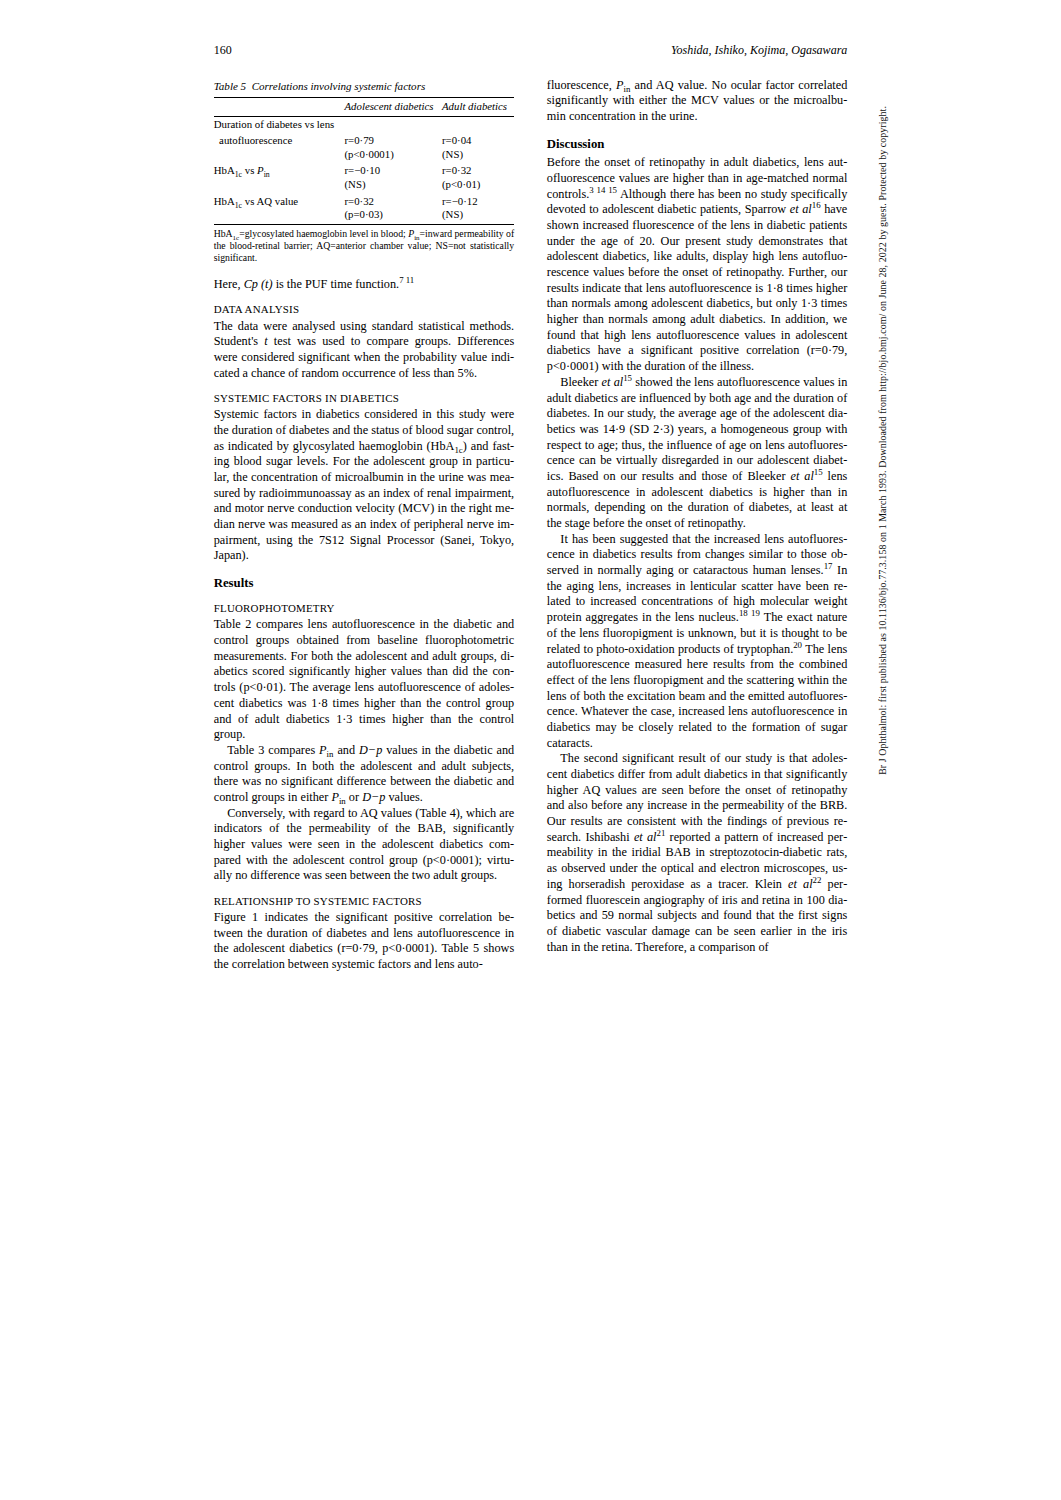Br J Ophthalmol: first published as 10.1136/bjo.77.3.158 on 1 March 1993. Downloaded from http://bjo.bmj.com/ on June 28, 2022 by guest. Protected by copyright.
160
Yoshida, Ishiko, Kojima, Ogasawara
Table 5 Correlations involving systemic factors
| | Adolescent diabetics | Adult diabetics |
| --- | --- | --- |
| Duration of diabetes vs lens | | |
| autofluorescence | r=0·79 (p<0·0001) | r=0·04 (NS) |
| HbA 1c vs P in | r=−0·10 (NS) | r=0·32 (p<0·01) |
| HbA 1c vs AQ value | r=0·32 (p=0·03) | r=−0·12 (NS) |
HbA1c=glycosylated haemoglobin level in blood; Pin=inward permeability of the blood-retinal barrier; AQ=anterior chamber value; NS=not statistically significant.
Here, Cp (t) is the PUF time function.7 11
Data analysis
The data were analysed using standard statistical methods. Student's t test was used to compare groups. Differences were considered significant when the probability value indicated a chance of random occurrence of less than 5%.
Systemic factors in diabetics
Systemic factors in diabetics considered in this study were the duration of diabetes and the status of blood sugar control, as indicated by glycosylated haemoglobin (HbA1c) and fasting blood sugar levels. For the adolescent group in particular, the concentration of microalbumin in the urine was measured by radioimmunoassay as an index of renal impairment, and motor nerve conduction velocity (MCV) in the right median nerve was measured as an index of peripheral nerve impairment, using the 7S12 Signal Processor (Sanei, Tokyo, Japan).
Results
Fluorophotometry
Table 2 compares lens autofluorescence in the diabetic and control groups obtained from baseline fluorophotometric measurements. For both the adolescent and adult groups, diabetics scored significantly higher values than did the controls (p<0·01). The average lens autofluorescence of adolescent diabetics was 1·8 times higher than the control group and of adult diabetics 1·3 times higher than the control group.
Table 3 compares Pin and D−p values in the diabetic and control groups. In both the adolescent and adult subjects, there was no significant difference between the diabetic and control groups in either Pin or D−p values.
Conversely, with regard to AQ values (Table 4), which are indicators of the permeability of the BAB, significantly higher values were seen in the adolescent diabetics compared with the adolescent control group (p<0·0001); virtually no difference was seen between the two adult groups.
Relationship to systemic factors
Figure 1 indicates the significant positive correlation between the duration of diabetes and lens autofluorescence in the adolescent diabetics (r=0·79, p<0·0001). Table 5 shows the correlation between systemic factors and lens auto-
fluorescence, Pin and AQ value. No ocular factor correlated significantly with either the MCV values or the microalbumin concentration in the urine.
Discussion
Before the onset of retinopathy in adult diabetics, lens autofluorescence values are higher than in age-matched normal controls.3 14 15 Although there has been no study specifically devoted to adolescent diabetic patients, Sparrow et al16 have shown increased fluorescence of the lens in diabetic patients under the age of 20. Our present study demonstrates that adolescent diabetics, like adults, display high lens autofluorescence values before the onset of retinopathy. Further, our results indicate that lens autofluorescence is 1·8 times higher than normals among adolescent diabetics, but only 1·3 times higher than normals among adult diabetics. In addition, we found that high lens autofluorescence values in adolescent diabetics have a significant positive correlation (r=0·79, p<0·0001) with the duration of the illness.
Bleeker et al15 showed the lens autofluorescence values in adult diabetics are influenced by both age and the duration of diabetes. In our study, the average age of the adolescent diabetics was 14·9 (SD 2·3) years, a homogeneous group with respect to age; thus, the influence of age on lens autofluorescence can be virtually disregarded in our adolescent diabetics. Based on our results and those of Bleeker et al15 lens autofluorescence in adolescent diabetics is higher than in normals, depending on the duration of diabetes, at least at the stage before the onset of retinopathy.
It has been suggested that the increased lens autofluorescence in diabetics results from changes similar to those observed in normally aging or cataractous human lenses.17 In the aging lens, increases in lenticular scatter have been related to increased concentrations of high molecular weight protein aggregates in the lens nucleus.18 19 The exact nature of the lens fluoropigment is unknown, but it is thought to be related to photo-oxidation products of tryptophan.20 The lens autofluorescence measured here results from the combined effect of the lens fluoropigment and the scattering within the lens of both the excitation beam and the emitted autofluorescence. Whatever the case, increased lens autofluorescence in diabetics may be closely related to the formation of sugar cataracts.
The second significant result of our study is that adolescent diabetics differ from adult diabetics in that significantly higher AQ values are seen before the onset of retinopathy and also before any increase in the permeability of the BRB. Our results are consistent with the findings of previous research. Ishibashi et al21 reported a pattern of increased permeability in the iridial BAB in streptozotocin-diabetic rats, as observed under the optical and electron microscopes, using horseradish peroxidase as a tracer. Klein et al22 performed fluorescein angiography of iris and retina in 100 diabetics and 59 normal subjects and found that the first signs of diabetic vascular damage can be seen earlier in the iris than in the retina. Therefore, a comparison of